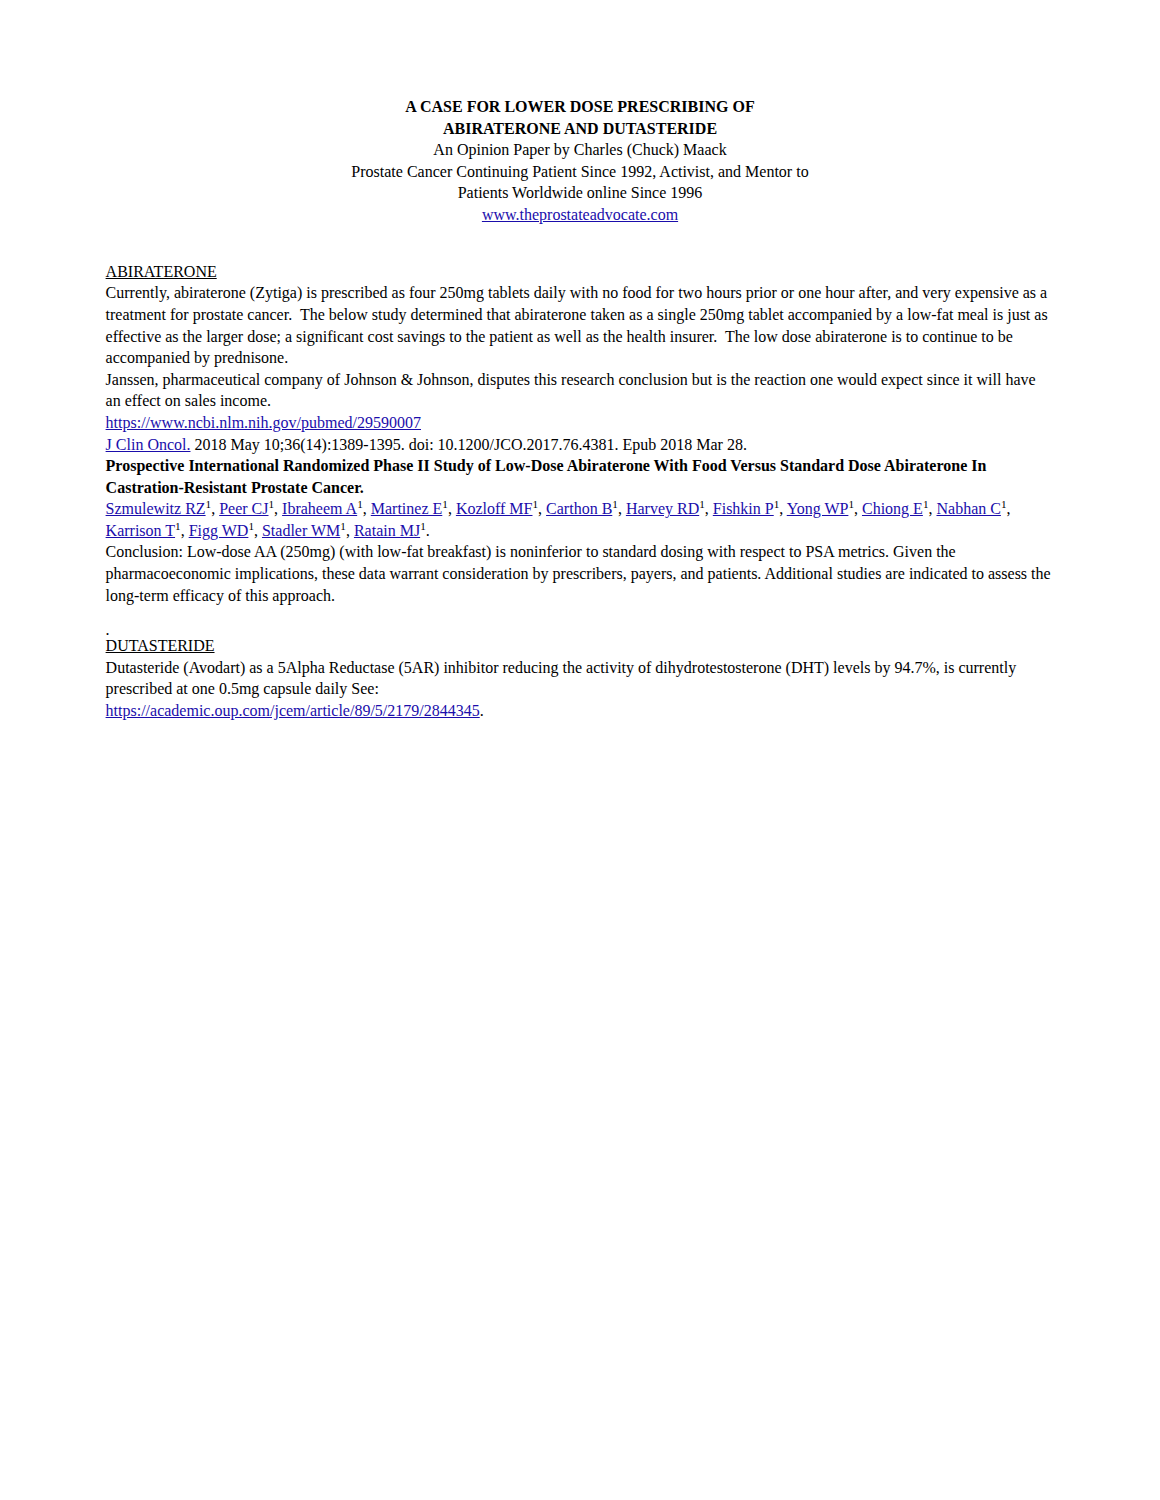A CASE FOR LOWER DOSE PRESCRIBING OF
ABIRATERONE AND DUTASTERIDE
An Opinion Paper by Charles (Chuck) Maack
Prostate Cancer Continuing Patient Since 1992, Activist, and Mentor to
Patients Worldwide online Since 1996
www.theprostateadvocate.com
ABIRATERONE
Currently, abiraterone (Zytiga) is prescribed as four 250mg tablets daily with no food for two hours prior or one hour after, and very expensive as a treatment for prostate cancer. The below study determined that abiraterone taken as a single 250mg tablet accompanied by a low-fat meal is just as effective as the larger dose; a significant cost savings to the patient as well as the health insurer. The low dose abiraterone is to continue to be accompanied by prednisone.
Janssen, pharmaceutical company of Johnson & Johnson, disputes this research conclusion but is the reaction one would expect since it will have an effect on sales income.
https://www.ncbi.nlm.nih.gov/pubmed/29590007
J Clin Oncol. 2018 May 10;36(14):1389-1395. doi: 10.1200/JCO.2017.76.4381. Epub 2018 Mar 28.
Prospective International Randomized Phase II Study of Low-Dose Abiraterone With Food Versus Standard Dose Abiraterone In Castration-Resistant Prostate Cancer.
Szmulewitz RZ1, Peer CJ1, Ibraheem A1, Martinez E1, Kozloff MF1, Carthon B1, Harvey RD1, Fishkin P1, Yong WP1, Chiong E1, Nabhan C1, Karrison T1, Figg WD1, Stadler WM1, Ratain MJ1.
Conclusion: Low-dose AA (250mg) (with low-fat breakfast) is noninferior to standard dosing with respect to PSA metrics. Given the pharmacoeconomic implications, these data warrant consideration by prescribers, payers, and patients. Additional studies are indicated to assess the long-term efficacy of this approach.
.
DUTASTERIDE
Dutasteride (Avodart) as a 5Alpha Reductase (5AR) inhibitor reducing the activity of dihydrotestosterone (DHT) levels by 94.7%, is currently prescribed at one 0.5mg capsule daily See:
https://academic.oup.com/jcem/article/89/5/2179/2844345.